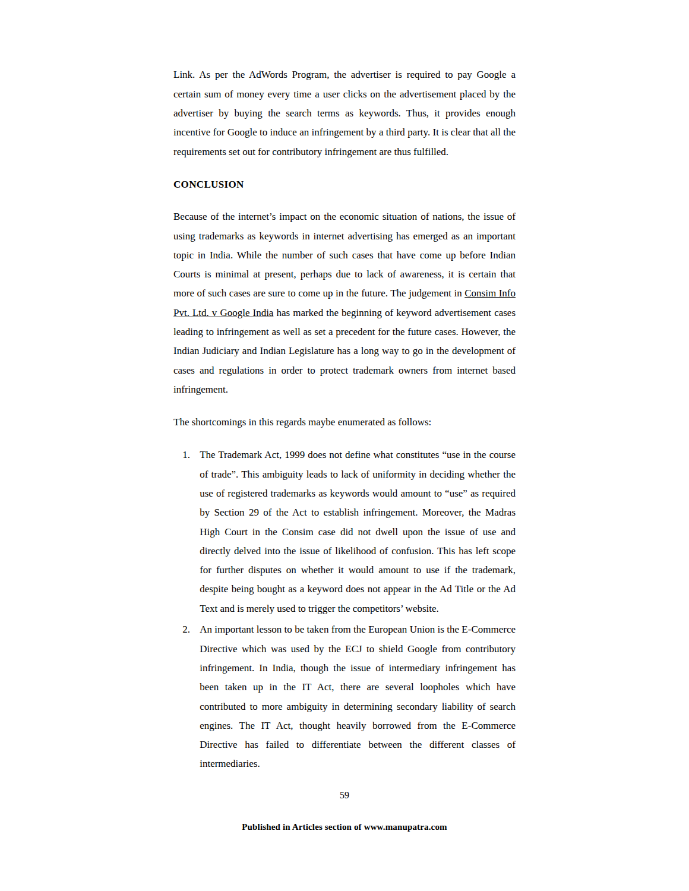Link. As per the AdWords Program, the advertiser is required to pay Google a certain sum of money every time a user clicks on the advertisement placed by the advertiser by buying the search terms as keywords. Thus, it provides enough incentive for Google to induce an infringement by a third party. It is clear that all the requirements set out for contributory infringement are thus fulfilled.
CONCLUSION
Because of the internet’s impact on the economic situation of nations, the issue of using trademarks as keywords in internet advertising has emerged as an important topic in India. While the number of such cases that have come up before Indian Courts is minimal at present, perhaps due to lack of awareness, it is certain that more of such cases are sure to come up in the future. The judgement in Consim Info Pvt. Ltd. v Google India has marked the beginning of keyword advertisement cases leading to infringement as well as set a precedent for the future cases. However, the Indian Judiciary and Indian Legislature has a long way to go in the development of cases and regulations in order to protect trademark owners from internet based infringement.
The shortcomings in this regards maybe enumerated as follows:
The Trademark Act, 1999 does not define what constitutes “use in the course of trade”. This ambiguity leads to lack of uniformity in deciding whether the use of registered trademarks as keywords would amount to “use” as required by Section 29 of the Act to establish infringement. Moreover, the Madras High Court in the Consim case did not dwell upon the issue of use and directly delved into the issue of likelihood of confusion. This has left scope for further disputes on whether it would amount to use if the trademark, despite being bought as a keyword does not appear in the Ad Title or the Ad Text and is merely used to trigger the competitors’ website.
An important lesson to be taken from the European Union is the E-Commerce Directive which was used by the ECJ to shield Google from contributory infringement. In India, though the issue of intermediary infringement has been taken up in the IT Act, there are several loopholes which have contributed to more ambiguity in determining secondary liability of search engines. The IT Act, thought heavily borrowed from the E-Commerce Directive has failed to differentiate between the different classes of intermediaries.
59
Published in Articles section of www.manupatra.com